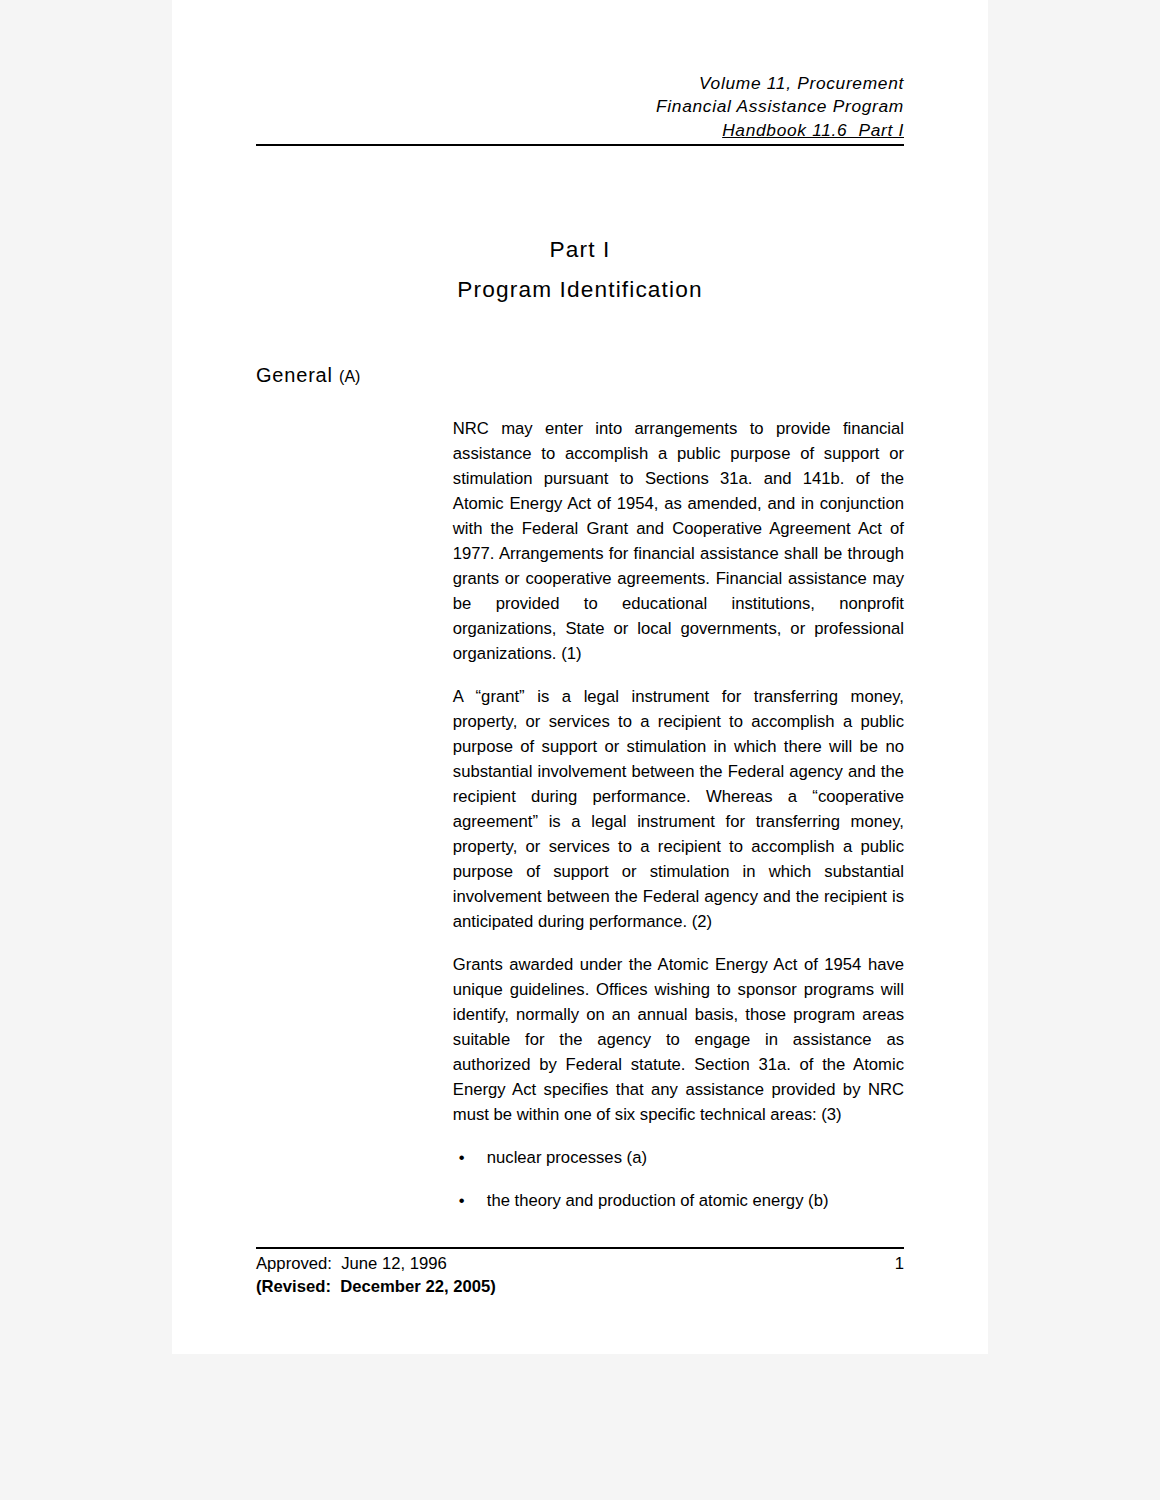Volume 11, Procurement
Financial Assistance Program
Handbook 11.6 Part I
Part I
Program Identification
General (A)
NRC may enter into arrangements to provide financial assistance to accomplish a public purpose of support or stimulation pursuant to Sections 31a. and 141b. of the Atomic Energy Act of 1954, as amended, and in conjunction with the Federal Grant and Cooperative Agreement Act of 1977. Arrangements for financial assistance shall be through grants or cooperative agreements. Financial assistance may be provided to educational institutions, nonprofit organizations, State or local governments, or professional organizations. (1)
A “grant” is a legal instrument for transferring money, property, or services to a recipient to accomplish a public purpose of support or stimulation in which there will be no substantial involvement between the Federal agency and the recipient during performance. Whereas a “cooperative agreement” is a legal instrument for transferring money, property, or services to a recipient to accomplish a public purpose of support or stimulation in which substantial involvement between the Federal agency and the recipient is anticipated during performance. (2)
Grants awarded under the Atomic Energy Act of 1954 have unique guidelines. Offices wishing to sponsor programs will identify, normally on an annual basis, those program areas suitable for the agency to engage in assistance as authorized by Federal statute. Section 31a. of the Atomic Energy Act specifies that any assistance provided by NRC must be within one of six specific technical areas: (3)
nuclear processes (a)
the theory and production of atomic energy (b)
Approved: June 12, 1996 1
(Revised: December 22, 2005)